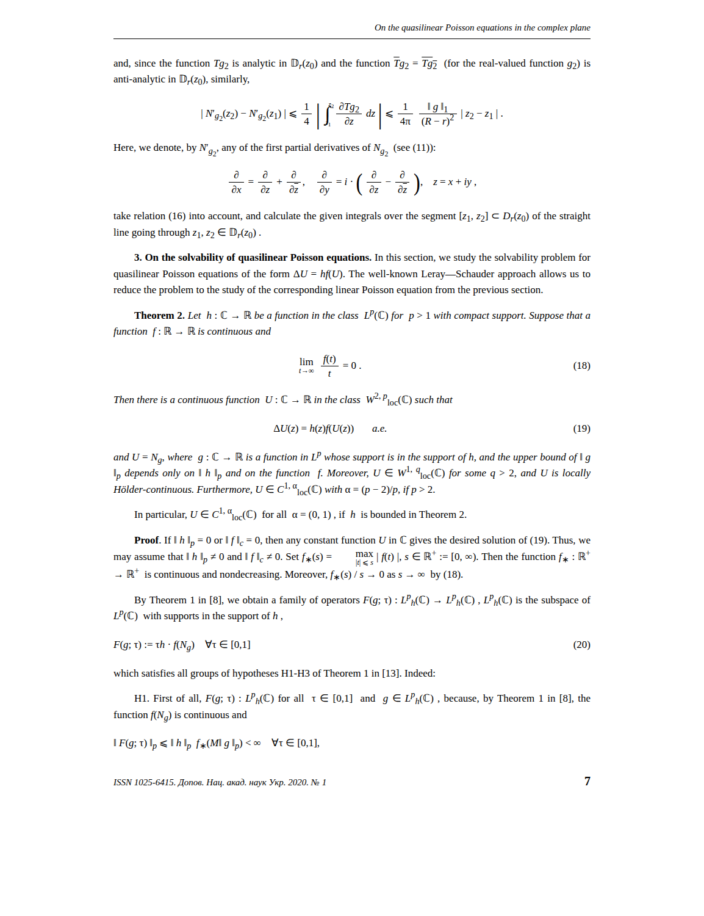On the quasilinear Poisson equations in the complex plane
and, since the function Tg2 is analytic in 𝔻r(z0) and the function Tg2 = Tg2 (for the real-valued function g2) is anti-analytic in 𝔻r(z0), similarly,
| N′g2(z2) − N′g2(z1) | ⩽ 14 | ∫z2 z1 ∂Tg2∂z dz | ⩽ 14π ‖ g ‖1(R − r)2 | z2 − z1 | .
Here, we denote, by N′g2, any of the first partial derivatives of Ng2 (see (11)):
∂∂x = ∂∂z + ∂∂z, ∂∂y = i · ( ∂∂z − ∂∂z ), z = x + iy ,
take relation (16) into account, and calculate the given integrals over the segment [z1, z2] ⊂ Dr(z0) of the straight line going through z1, z2 ∈ 𝔻r(z0) .
3. On the solvability of quasilinear Poisson equations. In this section, we study the solvability problem for quasilinear Poisson equations of the form ΔU = hf(U). The well-known Leray—Schauder approach allows us to reduce the problem to the study of the corresponding linear Poisson equation from the previous section.
Theorem 2. Let h : ℂ → ℝ be a function in the class Lp(ℂ) for p > 1 with compact support. Suppose that a function f : ℝ → ℝ is continuous and
lim t→∞ f(t) t = 0 .
(18)
Then there is a continuous function U : ℂ → ℝ in the class W2, ploc(ℂ) such that
ΔU(z) = h(z)f(U(z)) a.e.
(19)
and U = Ng, where g : ℂ → ℝ is a function in Lp whose support is in the support of h, and the upper bound of ‖ g ‖p depends only on ‖ h ‖p and on the function f. Moreover, U ∈ W1, qloc(ℂ) for some q > 2, and U is locally Hölder-continuous. Furthermore, U ∈ C1, αloc(ℂ) with α = (p − 2)/p, if p > 2.
In particular, U ∈ C1, αloc(ℂ) for all α = (0, 1) , if h is bounded in Theorem 2.
Proof. If ‖ h ‖p = 0 or ‖ f ‖c = 0, then any constant function U in ℂ gives the desired solution of (19). Thus, we may assume that ‖ h ‖p ≠ 0 and ‖ f ‖c ≠ 0. Set f∗(s) = max|t| ⩽ s | f(t) |, s ∈ ℝ+ := [0, ∞). Then the function f∗ : ℝ+ → ℝ+ is continuous and nondecreasing. Moreover, f∗(s) / s → 0 as s → ∞ by (18).
By Theorem 1 in [8], we obtain a family of operators F(g; τ) : Lph(ℂ) → Lph(ℂ) , Lph(ℂ) is the subspace of Lp(ℂ) with supports in the support of h ,
F(g; τ) := τh · f(Ng) ∀τ ∈ [0,1]
(20)
which satisfies all groups of hypotheses H1-H3 of Theorem 1 in [13]. Indeed:
H1. First of all, F(g; τ) : Lph(ℂ) for all τ ∈ [0,1] and g ∈ Lph(ℂ) , because, by Theorem 1 in [8], the function f(Ng) is continuous and
‖ F(g; τ) ‖p ⩽ ‖ h ‖p f∗(M‖ g ‖p) < ∞ ∀τ ∈ [0,1],
ISSN 1025-6415. Допов. Нац. акад. наук Укр. 2020. № 1 7